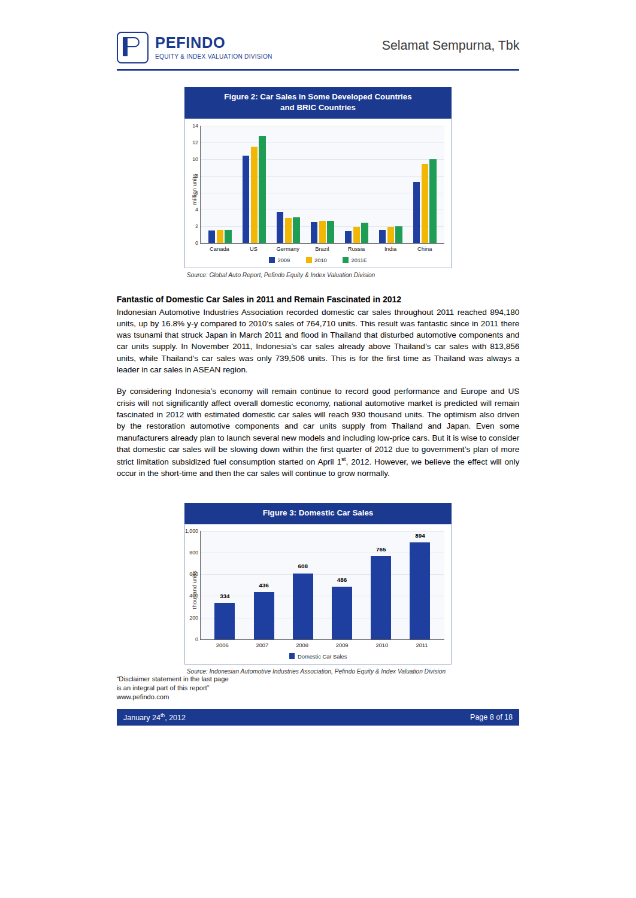PEFINDO
EQUITY & INDEX VALUATION DIVISION
Selamat Sempurna, Tbk
Figure 2: Car Sales in Some Developed Countries
and BRIC Countries
million units
14 12 10 8 6 4 2 0
Canada US Germany Brazil Russia India China
2009 2010 2011E
Source: Global Auto Report, Pefindo Equity & Index Valuation Division
Fantastic of Domestic Car Sales in 2011 and Remain Fascinated in 2012
Indonesian Automotive Industries Association recorded domestic car sales throughout 2011 reached 894,180 units, up by 16.8% y-y compared to 2010’s sales of 764,710 units. This result was fantastic since in 2011 there was tsunami that struck Japan in March 2011 and flood in Thailand that disturbed automotive components and car units supply. In November 2011, Indonesia’s car sales already above Thailand’s car sales with 813,856 units, while Thailand’s car sales was only 739,506 units. This is for the first time as Thailand was always a leader in car sales in ASEAN region.
By considering Indonesia’s economy will remain continue to record good performance and Europe and US crisis will not significantly affect overall domestic economy, national automotive market is predicted will remain fascinated in 2012 with estimated domestic car sales will reach 930 thousand units. The optimism also driven by the restoration automotive components and car units supply from Thailand and Japan. Even some manufacturers already plan to launch several new models and including low-price cars. But it is wise to consider that domestic car sales will be slowing down within the first quarter of 2012 due to government’s plan of more strict limitation subsidized fuel consumption started on April 1st, 2012. However, we believe the effect will only occur in the short-time and then the car sales will continue to grow normally.
Figure 3: Domestic Car Sales
thousand units
1,000 800 600 400 200 0
334
436
608
486
765
894
2006 2007 2008 2009 2010 2011
Domestic Car Sales
Source: Indonesian Automotive Industries Association, Pefindo Equity & Index Valuation Division
“Disclaimer statement in the last page
is an integral part of this report”
www.pefindo.com
January 24th, 2012
Page 8 of 18